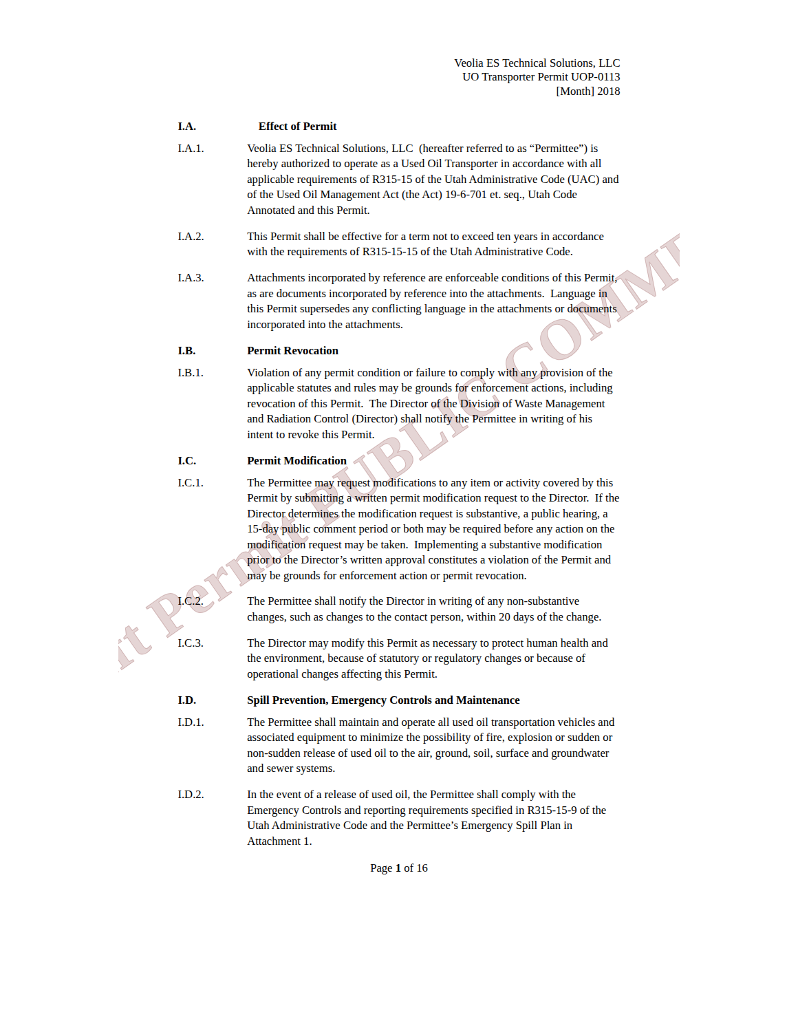Veolia ES Technical Solutions, LLC
UO Transporter Permit UOP-0113
[Month] 2018
Draft Permit PUBLIC COMMENT
I.A.
Effect of Permit
I.A.1.
Veolia ES Technical Solutions, LLC (hereafter referred to as “Permittee”) is hereby authorized to operate as a Used Oil Transporter in accordance with all applicable requirements of R315-15 of the Utah Administrative Code (UAC) and of the Used Oil Management Act (the Act) 19-6-701 et. seq., Utah Code Annotated and this Permit.
I.A.2.
This Permit shall be effective for a term not to exceed ten years in accordance with the requirements of R315-15-15 of the Utah Administrative Code.
I.A.3.
Attachments incorporated by reference are enforceable conditions of this Permit, as are documents incorporated by reference into the attachments. Language in this Permit supersedes any conflicting language in the attachments or documents incorporated into the attachments.
I.B.
Permit Revocation
I.B.1.
Violation of any permit condition or failure to comply with any provision of the applicable statutes and rules may be grounds for enforcement actions, including revocation of this Permit. The Director of the Division of Waste Management and Radiation Control (Director) shall notify the Permittee in writing of his intent to revoke this Permit.
I.C.
Permit Modification
I.C.1.
The Permittee may request modifications to any item or activity covered by this Permit by submitting a written permit modification request to the Director. If the Director determines the modification request is substantive, a public hearing, a 15-day public comment period or both may be required before any action on the modification request may be taken. Implementing a substantive modification prior to the Director’s written approval constitutes a violation of the Permit and may be grounds for enforcement action or permit revocation.
I.C.2.
The Permittee shall notify the Director in writing of any non-substantive changes, such as changes to the contact person, within 20 days of the change.
I.C.3.
The Director may modify this Permit as necessary to protect human health and the environment, because of statutory or regulatory changes or because of operational changes affecting this Permit.
I.D.
Spill Prevention, Emergency Controls and Maintenance
I.D.1.
The Permittee shall maintain and operate all used oil transportation vehicles and associated equipment to minimize the possibility of fire, explosion or sudden or non-sudden release of used oil to the air, ground, soil, surface and groundwater and sewer systems.
I.D.2.
In the event of a release of used oil, the Permittee shall comply with the Emergency Controls and reporting requirements specified in R315-15-9 of the Utah Administrative Code and the Permittee’s Emergency Spill Plan in Attachment 1.
Page 1 of 16